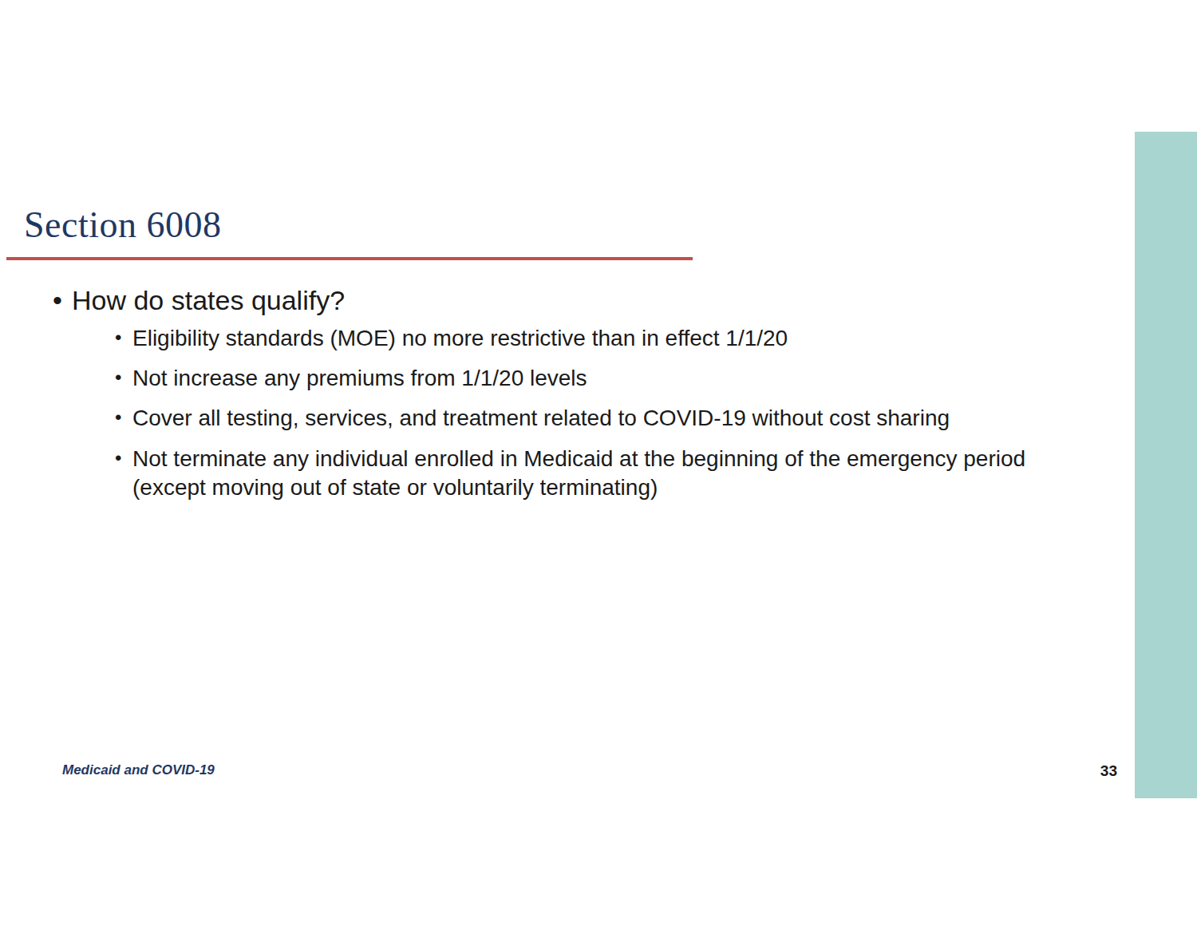Section 6008
How do states qualify?
Eligibility standards (MOE) no more restrictive than in effect 1/1/20
Not increase any premiums from 1/1/20 levels
Cover all testing, services, and treatment related to COVID-19 without cost sharing
Not terminate any individual enrolled in Medicaid at the beginning of the emergency period (except moving out of state or voluntarily terminating)
Medicaid and COVID-19
33